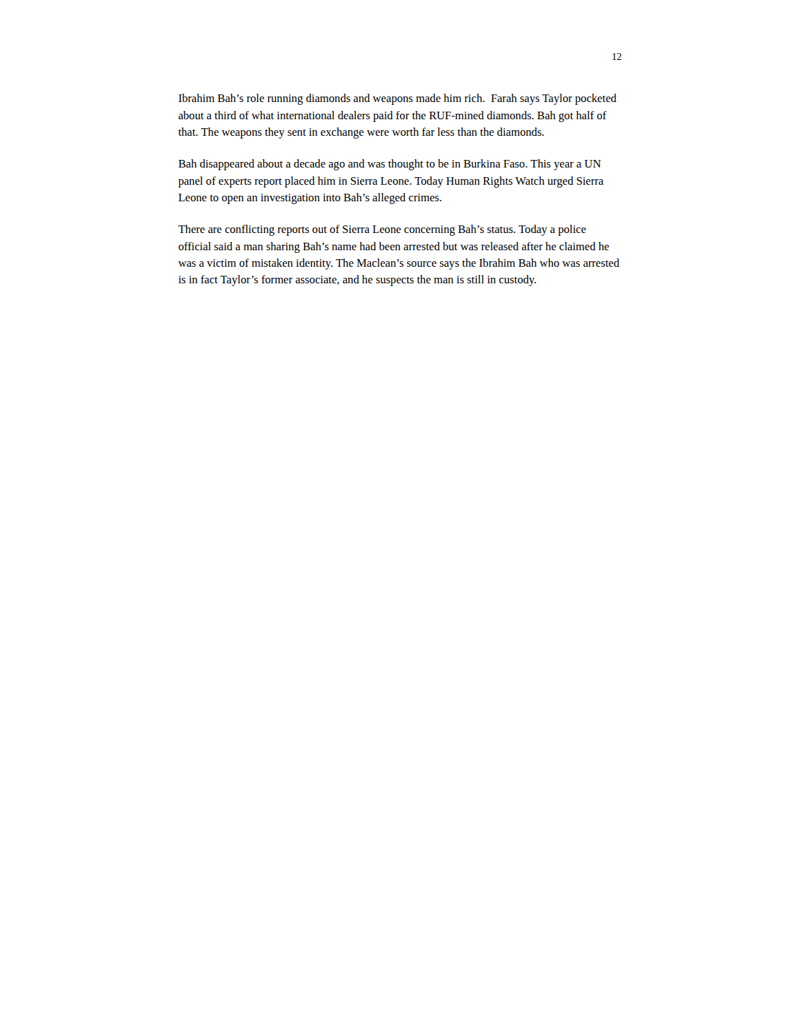12
Ibrahim Bah’s role running diamonds and weapons made him rich. Farah says Taylor pocketed about a third of what international dealers paid for the RUF-mined diamonds. Bah got half of that. The weapons they sent in exchange were worth far less than the diamonds.
Bah disappeared about a decade ago and was thought to be in Burkina Faso. This year a UN panel of experts report placed him in Sierra Leone. Today Human Rights Watch urged Sierra Leone to open an investigation into Bah’s alleged crimes.
There are conflicting reports out of Sierra Leone concerning Bah’s status. Today a police official said a man sharing Bah’s name had been arrested but was released after he claimed he was a victim of mistaken identity. The Maclean’s source says the Ibrahim Bah who was arrested is in fact Taylor’s former associate, and he suspects the man is still in custody.